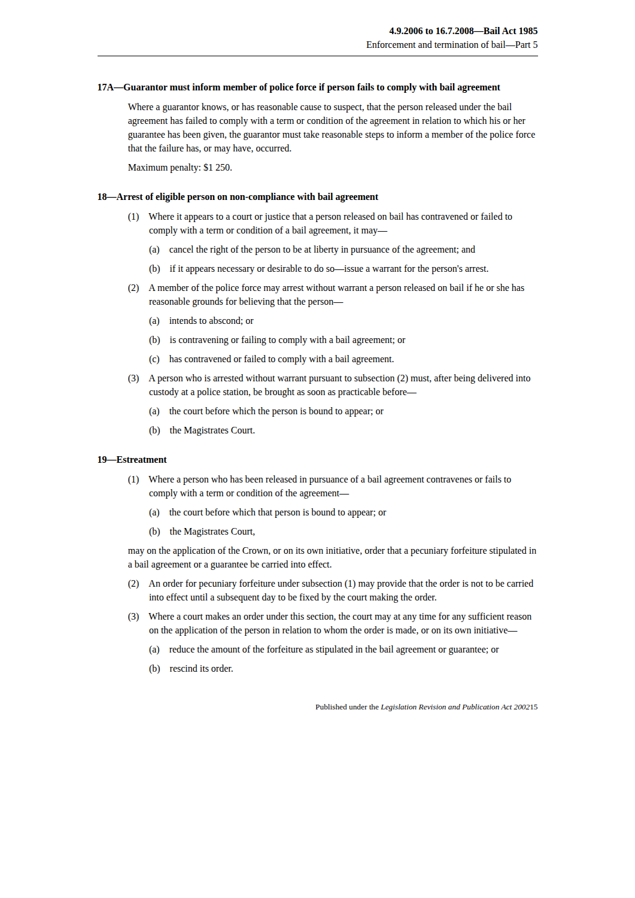4.9.2006 to 16.7.2008—Bail Act 1985
Enforcement and termination of bail—Part 5
17A—Guarantor must inform member of police force if person fails to comply with bail agreement
Where a guarantor knows, or has reasonable cause to suspect, that the person released under the bail agreement has failed to comply with a term or condition of the agreement in relation to which his or her guarantee has been given, the guarantor must take reasonable steps to inform a member of the police force that the failure has, or may have, occurred.
Maximum penalty: $1 250.
18—Arrest of eligible person on non-compliance with bail agreement
(1) Where it appears to a court or justice that a person released on bail has contravened or failed to comply with a term or condition of a bail agreement, it may—
(a) cancel the right of the person to be at liberty in pursuance of the agreement; and
(b) if it appears necessary or desirable to do so—issue a warrant for the person's arrest.
(2) A member of the police force may arrest without warrant a person released on bail if he or she has reasonable grounds for believing that the person—
(a) intends to abscond; or
(b) is contravening or failing to comply with a bail agreement; or
(c) has contravened or failed to comply with a bail agreement.
(3) A person who is arrested without warrant pursuant to subsection (2) must, after being delivered into custody at a police station, be brought as soon as practicable before—
(a) the court before which the person is bound to appear; or
(b) the Magistrates Court.
19—Estreatment
(1) Where a person who has been released in pursuance of a bail agreement contravenes or fails to comply with a term or condition of the agreement—
(a) the court before which that person is bound to appear; or
(b) the Magistrates Court,
may on the application of the Crown, or on its own initiative, order that a pecuniary forfeiture stipulated in a bail agreement or a guarantee be carried into effect.
(2) An order for pecuniary forfeiture under subsection (1) may provide that the order is not to be carried into effect until a subsequent day to be fixed by the court making the order.
(3) Where a court makes an order under this section, the court may at any time for any sufficient reason on the application of the person in relation to whom the order is made, or on its own initiative—
(a) reduce the amount of the forfeiture as stipulated in the bail agreement or guarantee; or
(b) rescind its order.
Published under the Legislation Revision and Publication Act 2002 15